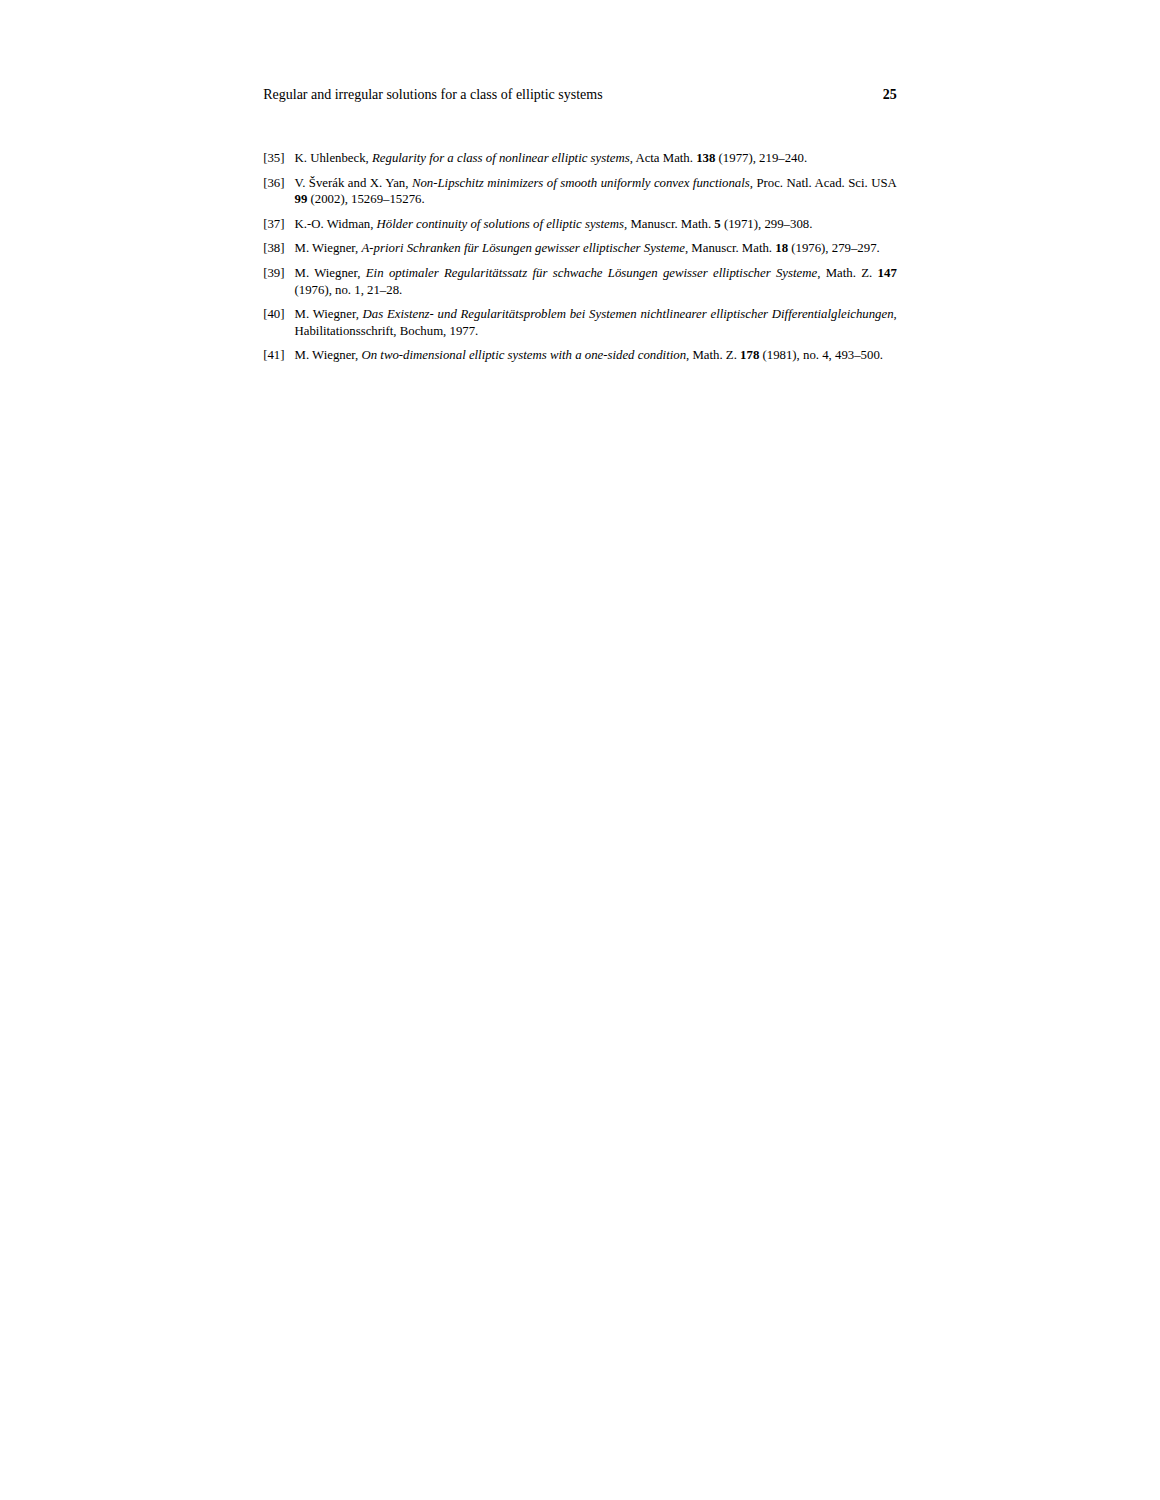Regular and irregular solutions for a class of elliptic systems 25
[35] K. Uhlenbeck, Regularity for a class of nonlinear elliptic systems, Acta Math. 138 (1977), 219–240.
[36] V. Šverák and X. Yan, Non-Lipschitz minimizers of smooth uniformly convex functionals, Proc. Natl. Acad. Sci. USA 99 (2002), 15269–15276.
[37] K.-O. Widman, Hölder continuity of solutions of elliptic systems, Manuscr. Math. 5 (1971), 299–308.
[38] M. Wiegner, A-priori Schranken für Lösungen gewisser elliptischer Systeme, Manuscr. Math. 18 (1976), 279–297.
[39] M. Wiegner, Ein optimaler Regularitätssatz für schwache Lösungen gewisser elliptischer Systeme, Math. Z. 147 (1976), no. 1, 21–28.
[40] M. Wiegner, Das Existenz- und Regularitätsproblem bei Systemen nichtlinearer elliptischer Differentialgleichungen, Habilitationsschrift, Bochum, 1977.
[41] M. Wiegner, On two-dimensional elliptic systems with a one-sided condition, Math. Z. 178 (1981), no. 4, 493–500.